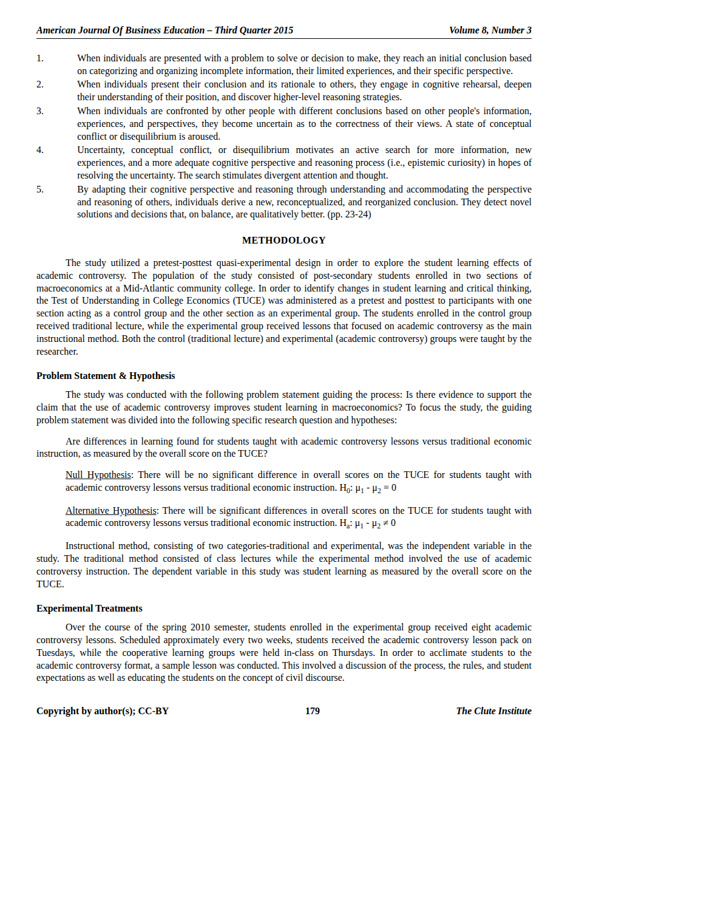American Journal Of Business Education – Third Quarter 2015 Volume 8, Number 3
When individuals are presented with a problem to solve or decision to make, they reach an initial conclusion based on categorizing and organizing incomplete information, their limited experiences, and their specific perspective.
When individuals present their conclusion and its rationale to others, they engage in cognitive rehearsal, deepen their understanding of their position, and discover higher-level reasoning strategies.
When individuals are confronted by other people with different conclusions based on other people's information, experiences, and perspectives, they become uncertain as to the correctness of their views. A state of conceptual conflict or disequilibrium is aroused.
Uncertainty, conceptual conflict, or disequilibrium motivates an active search for more information, new experiences, and a more adequate cognitive perspective and reasoning process (i.e., epistemic curiosity) in hopes of resolving the uncertainty. The search stimulates divergent attention and thought.
By adapting their cognitive perspective and reasoning through understanding and accommodating the perspective and reasoning of others, individuals derive a new, reconceptualized, and reorganized conclusion. They detect novel solutions and decisions that, on balance, are qualitatively better. (pp. 23-24)
METHODOLOGY
The study utilized a pretest-posttest quasi-experimental design in order to explore the student learning effects of academic controversy. The population of the study consisted of post-secondary students enrolled in two sections of macroeconomics at a Mid-Atlantic community college. In order to identify changes in student learning and critical thinking, the Test of Understanding in College Economics (TUCE) was administered as a pretest and posttest to participants with one section acting as a control group and the other section as an experimental group. The students enrolled in the control group received traditional lecture, while the experimental group received lessons that focused on academic controversy as the main instructional method. Both the control (traditional lecture) and experimental (academic controversy) groups were taught by the researcher.
Problem Statement & Hypothesis
The study was conducted with the following problem statement guiding the process: Is there evidence to support the claim that the use of academic controversy improves student learning in macroeconomics? To focus the study, the guiding problem statement was divided into the following specific research question and hypotheses:
Are differences in learning found for students taught with academic controversy lessons versus traditional economic instruction, as measured by the overall score on the TUCE?
Null Hypothesis: There will be no significant difference in overall scores on the TUCE for students taught with academic controversy lessons versus traditional economic instruction. H0: μ1 - μ2 = 0
Alternative Hypothesis: There will be significant differences in overall scores on the TUCE for students taught with academic controversy lessons versus traditional economic instruction. Ha: μ1 - μ2 ≠ 0
Instructional method, consisting of two categories-traditional and experimental, was the independent variable in the study. The traditional method consisted of class lectures while the experimental method involved the use of academic controversy instruction. The dependent variable in this study was student learning as measured by the overall score on the TUCE.
Experimental Treatments
Over the course of the spring 2010 semester, students enrolled in the experimental group received eight academic controversy lessons. Scheduled approximately every two weeks, students received the academic controversy lesson pack on Tuesdays, while the cooperative learning groups were held in-class on Thursdays. In order to acclimate students to the academic controversy format, a sample lesson was conducted. This involved a discussion of the process, the rules, and student expectations as well as educating the students on the concept of civil discourse.
Copyright by author(s); CC-BY 179 The Clute Institute